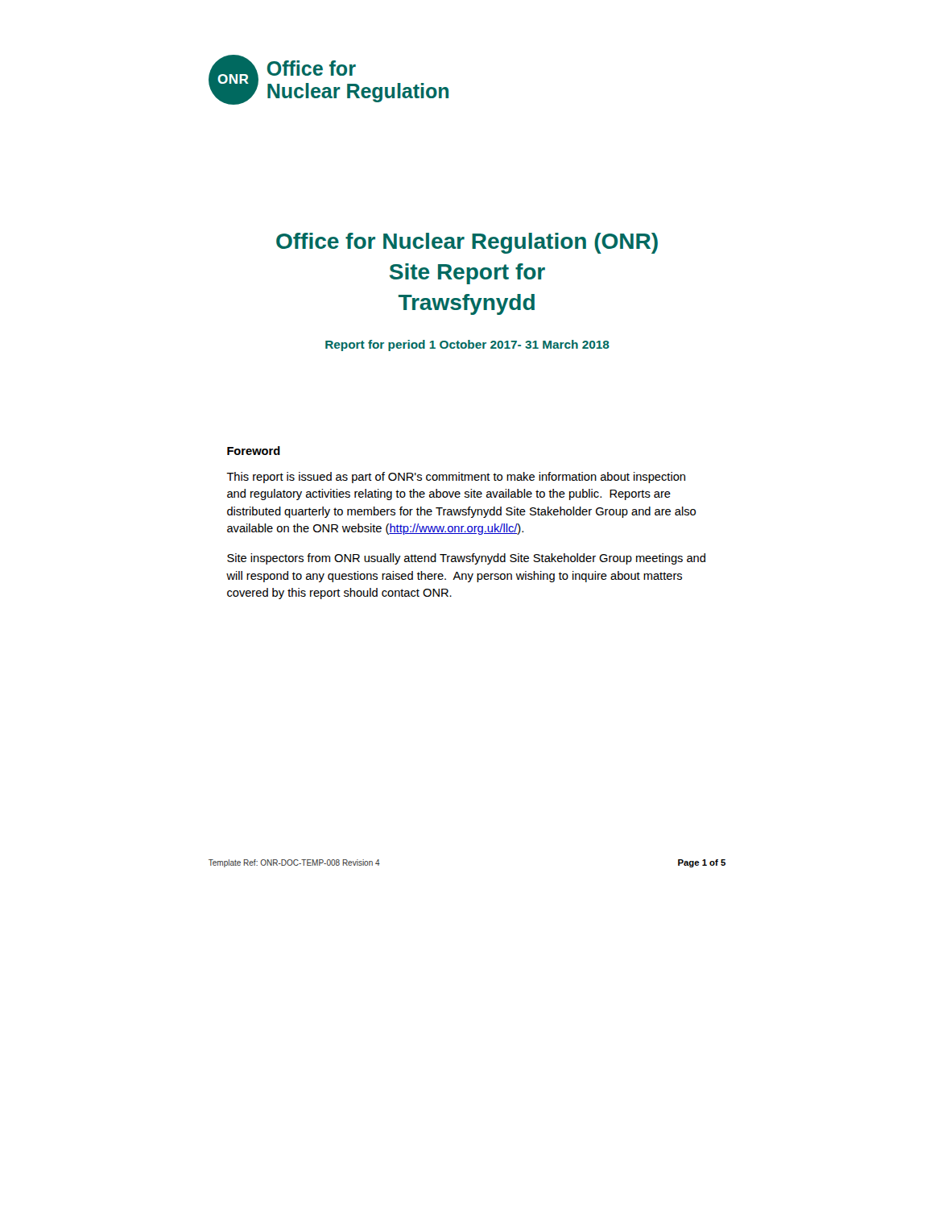ONR
Office for
Nuclear Regulation
Office for Nuclear Regulation (ONR)
Site Report for
Trawsfynydd
Report for period 1 October 2017- 31 March 2018
Foreword
This report is issued as part of ONR's commitment to make information about inspection and regulatory activities relating to the above site available to the public. Reports are distributed quarterly to members for the Trawsfynydd Site Stakeholder Group and are also available on the ONR website (http://www.onr.org.uk/llc/).
Site inspectors from ONR usually attend Trawsfynydd Site Stakeholder Group meetings and will respond to any questions raised there. Any person wishing to inquire about matters covered by this report should contact ONR.
Template Ref: ONR-DOC-TEMP-008 Revision 4
Page 1 of 5